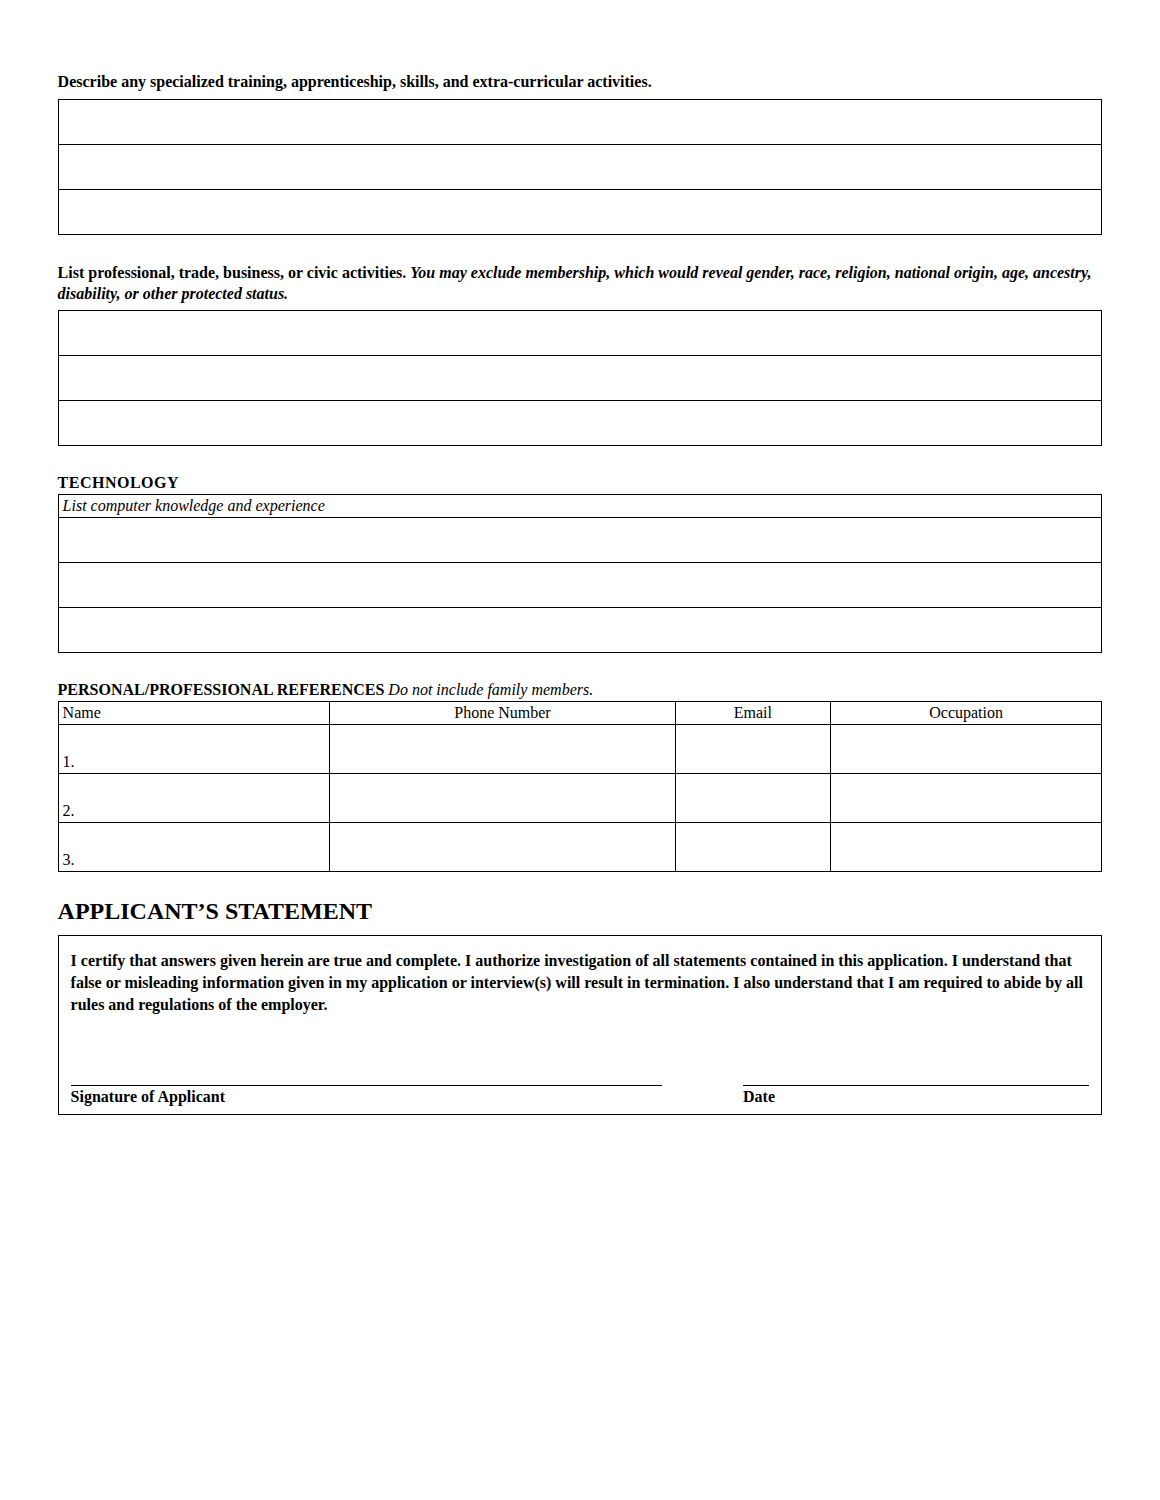Describe any specialized training, apprenticeship, skills, and extra-curricular activities.
List professional, trade, business, or civic activities. You may exclude membership, which would reveal gender, race, religion, national origin, age, ancestry, disability, or other protected status.
TECHNOLOGY
| List computer knowledge and experience |
PERSONAL/PROFESSIONAL REFERENCES Do not include family members.
| Name | Phone Number | Email | Occupation |
| --- | --- | --- | --- |
| 1. | | | |
| 2. | | | |
| 3. | | | |
APPLICANT’S STATEMENT
I certify that answers given herein are true and complete. I authorize investigation of all statements contained in this application. I understand that false or misleading information given in my application or interview(s) will result in termination. I also understand that I am required to abide by all rules and regulations of the employer.
Signature of Applicant
Date